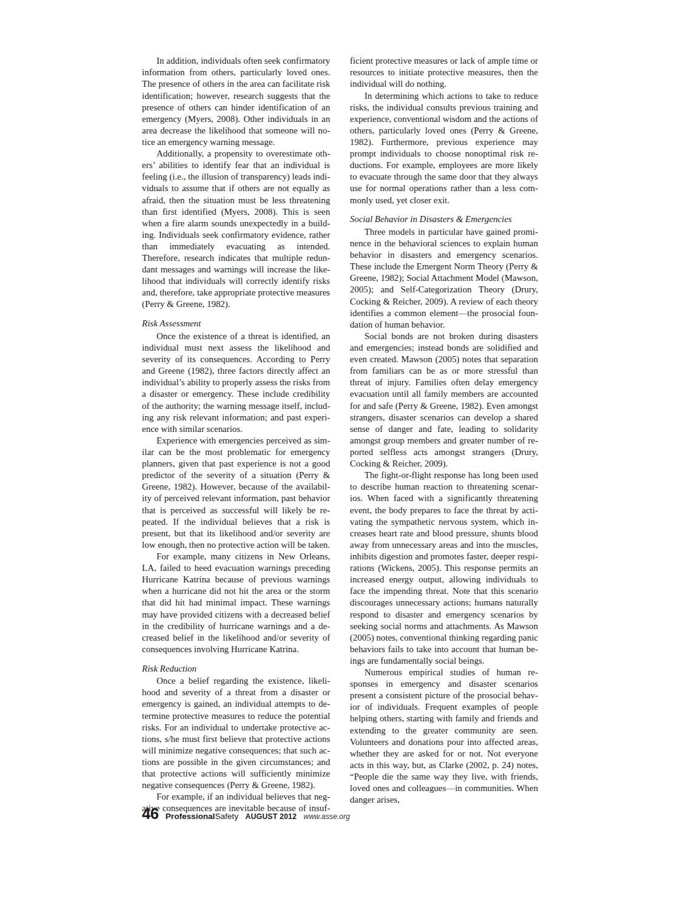In addition, individuals often seek confirmatory information from others, particularly loved ones. The presence of others in the area can facilitate risk identification; however, research suggests that the presence of others can hinder identification of an emergency (Myers, 2008). Other individuals in an area decrease the likelihood that someone will notice an emergency warning message.
Additionally, a propensity to overestimate others’ abilities to identify fear that an individual is feeling (i.e., the illusion of transparency) leads individuals to assume that if others are not equally as afraid, then the situation must be less threatening than first identified (Myers, 2008). This is seen when a fire alarm sounds unexpectedly in a building. Individuals seek confirmatory evidence, rather than immediately evacuating as intended. Therefore, research indicates that multiple redundant messages and warnings will increase the likelihood that individuals will correctly identify risks and, therefore, take appropriate protective measures (Perry & Greene, 1982).
Risk Assessment
Once the existence of a threat is identified, an individual must next assess the likelihood and severity of its consequences. According to Perry and Greene (1982), three factors directly affect an individual’s ability to properly assess the risks from a disaster or emergency. These include credibility of the authority; the warning message itself, including any risk relevant information; and past experience with similar scenarios.
Experience with emergencies perceived as similar can be the most problematic for emergency planners, given that past experience is not a good predictor of the severity of a situation (Perry & Greene, 1982). However, because of the availability of perceived relevant information, past behavior that is perceived as successful will likely be repeated. If the individual believes that a risk is present, but that its likelihood and/or severity are low enough, then no protective action will be taken.
For example, many citizens in New Orleans, LA, failed to heed evacuation warnings preceding Hurricane Katrina because of previous warnings when a hurricane did not hit the area or the storm that did hit had minimal impact. These warnings may have provided citizens with a decreased belief in the credibility of hurricane warnings and a decreased belief in the likelihood and/or severity of consequences involving Hurricane Katrina.
Risk Reduction
Once a belief regarding the existence, likelihood and severity of a threat from a disaster or emergency is gained, an individual attempts to determine protective measures to reduce the potential risks. For an individual to undertake protective actions, s/he must first believe that protective actions will minimize negative consequences; that such actions are possible in the given circumstances; and that protective actions will sufficiently minimize negative consequences (Perry & Greene, 1982).
For example, if an individual believes that negative consequences are inevitable because of insufficient protective measures or lack of ample time or resources to initiate protective measures, then the individual will do nothing.
In determining which actions to take to reduce risks, the individual consults previous training and experience, conventional wisdom and the actions of others, particularly loved ones (Perry & Greene, 1982). Furthermore, previous experience may prompt individuals to choose nonoptimal risk reductions. For example, employees are more likely to evacuate through the same door that they always use for normal operations rather than a less commonly used, yet closer exit.
Social Behavior in Disasters & Emergencies
Three models in particular have gained prominence in the behavioral sciences to explain human behavior in disasters and emergency scenarios. These include the Emergent Norm Theory (Perry & Greene, 1982); Social Attachment Model (Mawson, 2005); and Self-Categorization Theory (Drury, Cocking & Reicher, 2009). A review of each theory identifies a common element—the prosocial foundation of human behavior.
Social bonds are not broken during disasters and emergencies; instead bonds are solidified and even created. Mawson (2005) notes that separation from familiars can be as or more stressful than threat of injury. Families often delay emergency evacuation until all family members are accounted for and safe (Perry & Greene, 1982). Even amongst strangers, disaster scenarios can develop a shared sense of danger and fate, leading to solidarity amongst group members and greater number of reported selfless acts amongst strangers (Drury, Cocking & Reicher, 2009).
The fight-or-flight response has long been used to describe human reaction to threatening scenarios. When faced with a significantly threatening event, the body prepares to face the threat by activating the sympathetic nervous system, which increases heart rate and blood pressure, shunts blood away from unnecessary areas and into the muscles, inhibits digestion and promotes faster, deeper respirations (Wickens, 2005). This response permits an increased energy output, allowing individuals to face the impending threat. Note that this scenario discourages unnecessary actions; humans naturally respond to disaster and emergency scenarios by seeking social norms and attachments. As Mawson (2005) notes, conventional thinking regarding panic behaviors fails to take into account that human beings are fundamentally social beings.
Numerous empirical studies of human responses in emergency and disaster scenarios present a consistent picture of the prosocial behavior of individuals. Frequent examples of people helping others, starting with family and friends and extending to the greater community are seen. Volunteers and donations pour into affected areas, whether they are asked for or not. Not everyone acts in this way, but, as Clarke (2002, p. 24) notes, “People die the same way they live, with friends, loved ones and colleagues—in communities. When danger arises,
46 ProfessionalSafety AUGUST 2012 www.asse.org